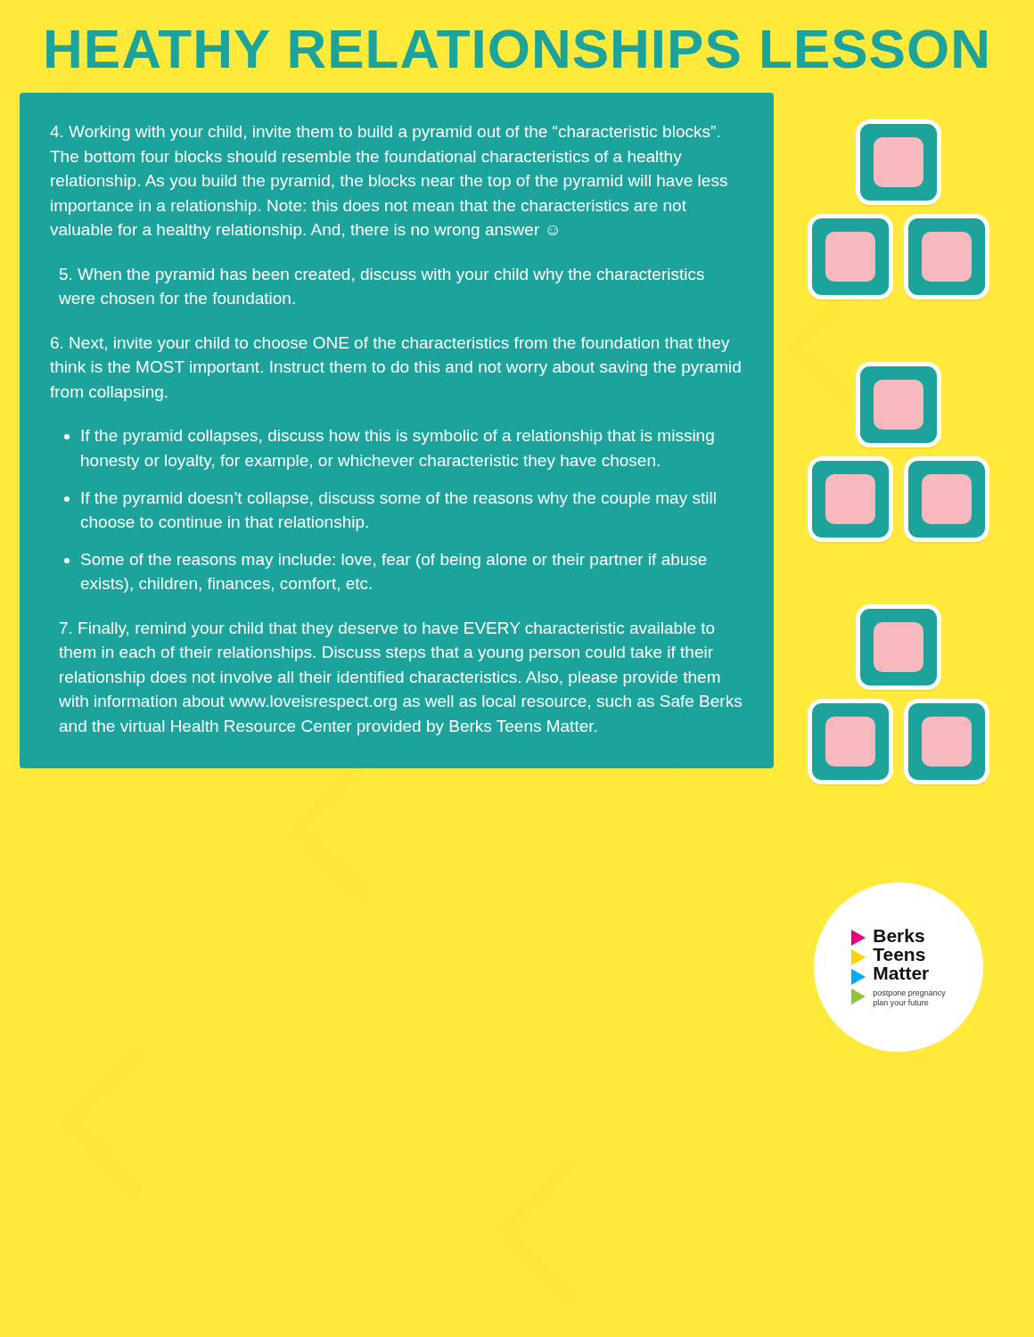Heathy Relationships Lesson
4. Working with your child, invite them to build a pyramid out of the “characteristic blocks”. The bottom four blocks should resemble the foundational characteristics of a healthy relationship. As you build the pyramid, the blocks near the top of the pyramid will have less importance in a relationship. Note: this does not mean that the characteristics are not valuable for a healthy relationship. And, there is no wrong answer ☺
5. When the pyramid has been created, discuss with your child why the characteristics were chosen for the foundation.
6. Next, invite your child to choose ONE of the characteristics from the foundation that they think is the MOST important. Instruct them to do this and not worry about saving the pyramid from collapsing.
If the pyramid collapses, discuss how this is symbolic of a relationship that is missing honesty or loyalty, for example, or whichever characteristic they have chosen.
If the pyramid doesn’t collapse, discuss some of the reasons why the couple may still choose to continue in that relationship.
Some of the reasons may include: love, fear (of being alone or their partner if abuse exists), children, finances, comfort, etc.
7. Finally, remind your child that they deserve to have EVERY characteristic available to them in each of their relationships. Discuss steps that a young person could take if their relationship does not involve all their identified characteristics. Also, please provide them with information about www.loveisrespect.org as well as local resource, such as Safe Berks and the virtual Health Resource Center provided by Berks Teens Matter.
Berks Teens Matter postpone pregnancy
plan your future